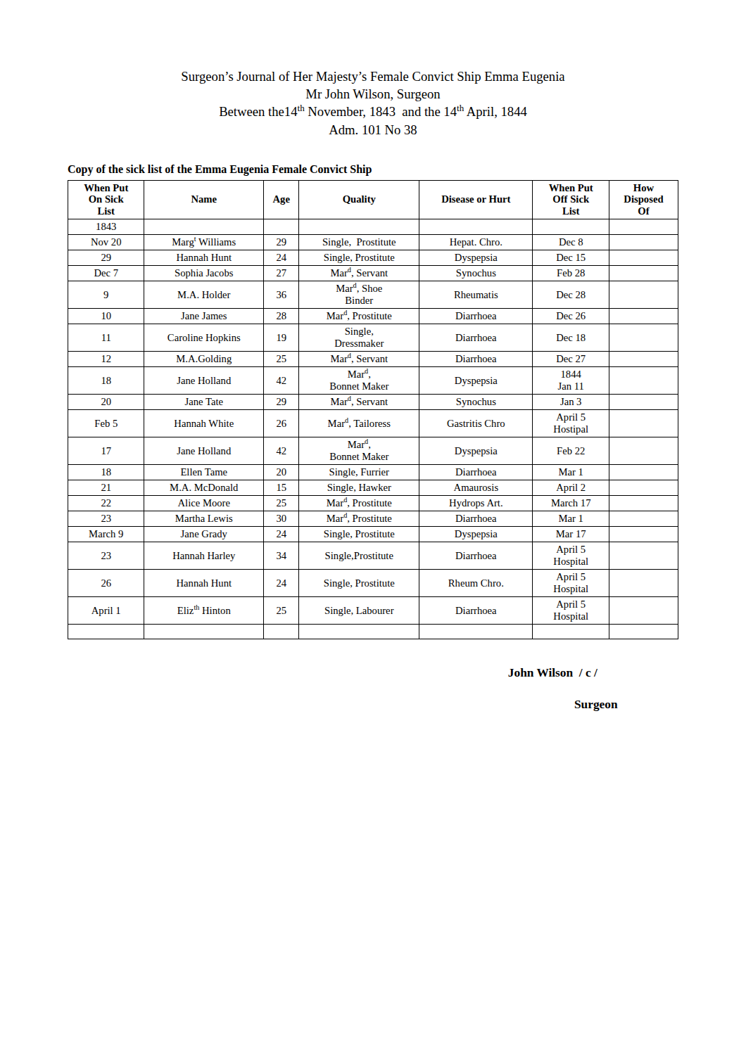Surgeon’s Journal of Her Majesty’s Female Convict Ship Emma Eugenia
Mr John Wilson, Surgeon
Between the14th November, 1843 and the 14th April, 1844
Adm. 101 No 38
Copy of the sick list of the Emma Eugenia Female Convict Ship
| When Put On Sick List | Name | Age | Quality | Disease or Hurt | When Put Off Sick List | How Disposed Of |
| --- | --- | --- | --- | --- | --- | --- |
| 1843 | | | | | | |
| Nov 20 | Marg t Williams | 29 | Single, Prostitute | Hepat. Chro. | Dec 8 | |
| 29 | Hannah Hunt | 24 | Single, Prostitute | Dyspepsia | Dec 15 | |
| Dec 7 | Sophia Jacobs | 27 | Mar d , Servant | Synochus | Feb 28 | |
| 9 | M.A. Holder | 36 | Mar d , Shoe Binder | Rheumatis | Dec 28 | |
| 10 | Jane James | 28 | Mar d , Prostitute | Diarrhoea | Dec 26 | |
| 11 | Caroline Hopkins | 19 | Single, Dressmaker | Diarrhoea | Dec 18 | |
| 12 | M.A.Golding | 25 | Mar d , Servant | Diarrhoea | Dec 27 | |
| 18 | Jane Holland | 42 | Mar d , Bonnet Maker | Dyspepsia | 1844 Jan 11 | |
| 20 | Jane Tate | 29 | Mar d , Servant | Synochus | Jan 3 | |
| Feb 5 | Hannah White | 26 | Mar d , Tailoress | Gastritis Chro | April 5 Hostipal | |
| 17 | Jane Holland | 42 | Mar d , Bonnet Maker | Dyspepsia | Feb 22 | |
| 18 | Ellen Tame | 20 | Single, Furrier | Diarrhoea | Mar 1 | |
| 21 | M.A. McDonald | 15 | Single, Hawker | Amaurosis | April 2 | |
| 22 | Alice Moore | 25 | Mar d , Prostitute | Hydrops Art. | March 17 | |
| 23 | Martha Lewis | 30 | Mar d , Prostitute | Diarrhoea | Mar 1 | |
| March 9 | Jane Grady | 24 | Single, Prostitute | Dyspepsia | Mar 17 | |
| 23 | Hannah Harley | 34 | Single,Prostitute | Diarrhoea | April 5 Hospital | |
| 26 | Hannah Hunt | 24 | Single, Prostitute | Rheum Chro. | April 5 Hospital | |
| April 1 | Eliz th Hinton | 25 | Single, Labourer | Diarrhoea | April 5 Hospital | |
John Wilson / c /
Surgeon